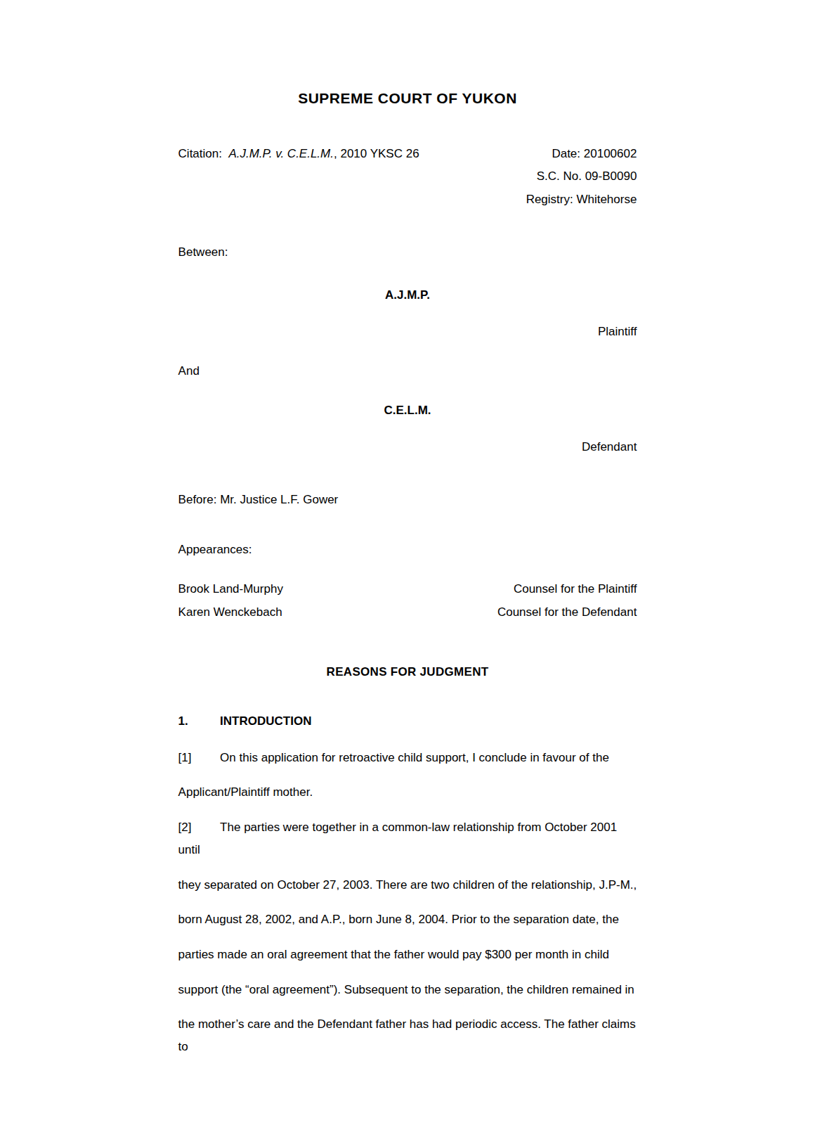SUPREME COURT OF YUKON
| Citation: A.J.M.P. v. C.E.L.M. , 2010 YKSC 26 | Date: 20100602 |
| | S.C. No. 09-B0090 |
| | Registry: Whitehorse |
Between:
A.J.M.P.
Plaintiff
And
C.E.L.M.
Defendant
Before: Mr. Justice L.F. Gower
Appearances:
| Brook Land-Murphy | Counsel for the Plaintiff |
| Karen Wenckebach | Counsel for the Defendant |
REASONS FOR JUDGMENT
1. INTRODUCTION
[1] On this application for retroactive child support, I conclude in favour of the
Applicant/Plaintiff mother.
[2] The parties were together in a common-law relationship from October 2001 until
they separated on October 27, 2003. There are two children of the relationship, J.P-M.,
born August 28, 2002, and A.P., born June 8, 2004. Prior to the separation date, the
parties made an oral agreement that the father would pay $300 per month in child
support (the “oral agreement”). Subsequent to the separation, the children remained in
the mother’s care and the Defendant father has had periodic access. The father claims to